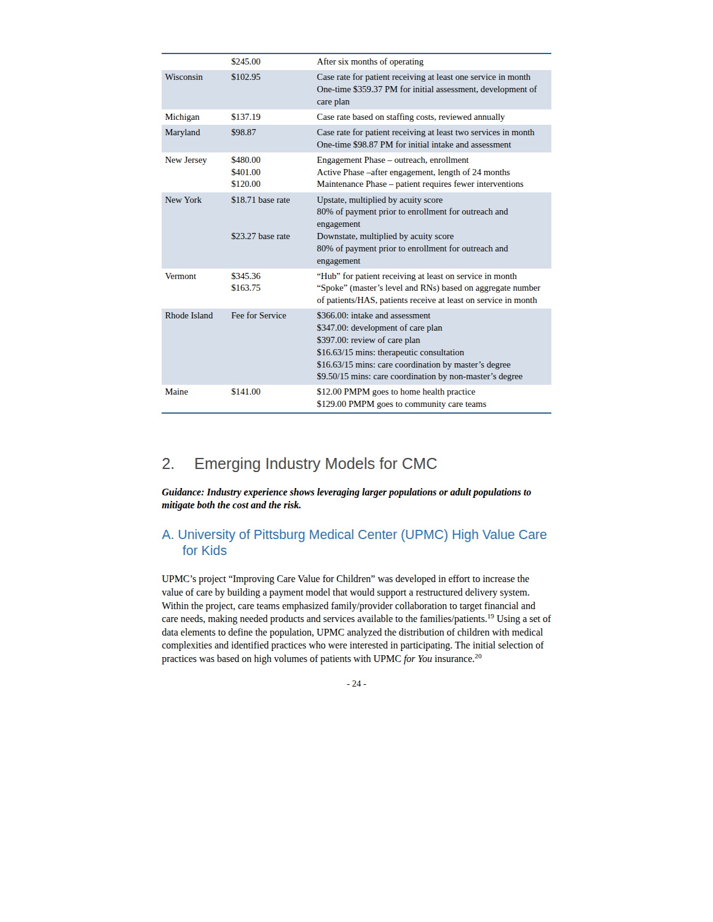| | $245.00 | After six months of operating |
| Wisconsin | $102.95 | Case rate for patient receiving at least one service in month One-time $359.37 PM for initial assessment, development of care plan |
| Michigan | $137.19 | Case rate based on staffing costs, reviewed annually |
| Maryland | $98.87 | Case rate for patient receiving at least two services in month One-time $98.87 PM for initial intake and assessment |
| New Jersey | $480.00 $401.00 $120.00 | Engagement Phase – outreach, enrollment Active Phase –after engagement, length of 24 months Maintenance Phase – patient requires fewer interventions |
| New York | $18.71 base rate $23.27 base rate | Upstate, multiplied by acuity score 80% of payment prior to enrollment for outreach and engagement Downstate, multiplied by acuity score 80% of payment prior to enrollment for outreach and engagement |
| Vermont | $345.36 $163.75 | “Hub” for patient receiving at least on service in month “Spoke” (master’s level and RNs) based on aggregate number of patients/HAS, patients receive at least on service in month |
| Rhode Island | Fee for Service | $366.00: intake and assessment $347.00: development of care plan $397.00: review of care plan $16.63/15 mins: therapeutic consultation $16.63/15 mins: care coordination by master’s degree $9.50/15 mins: care coordination by non-master’s degree |
| Maine | $141.00 | $12.00 PMPM goes to home health practice $129.00 PMPM goes to community care teams |
2. Emerging Industry Models for CMC
Guidance: Industry experience shows leveraging larger populations or adult populations to mitigate both the cost and the risk.
A. University of Pittsburg Medical Center (UPMC) High Value Care for Kids
UPMC’s project “Improving Care Value for Children” was developed in effort to increase the value of care by building a payment model that would support a restructured delivery system. Within the project, care teams emphasized family/provider collaboration to target financial and care needs, making needed products and services available to the families/patients.19 Using a set of data elements to define the population, UPMC analyzed the distribution of children with medical complexities and identified practices who were interested in participating. The initial selection of practices was based on high volumes of patients with UPMC for You insurance.20
- 24 -